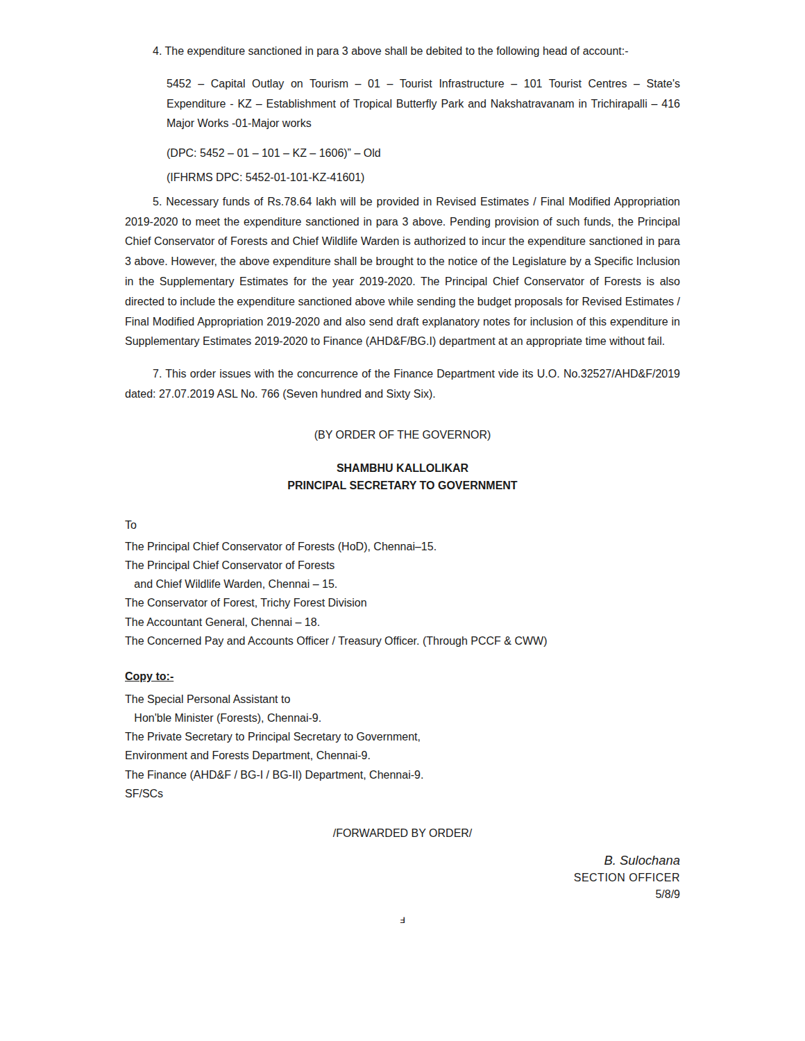4. The expenditure sanctioned in para 3 above shall be debited to the following head of account:-
5452 – Capital Outlay on Tourism – 01 – Tourist Infrastructure – 101 Tourist Centres – State's Expenditure - KZ – Establishment of Tropical Butterfly Park and Nakshatravanam in Trichirapalli – 416 Major Works -01-Major works
(DPC: 5452 – 01 – 101 – KZ – 1606)” – Old
(IFHRMS DPC: 5452-01-101-KZ-41601)
5. Necessary funds of Rs.78.64 lakh will be provided in Revised Estimates / Final Modified Appropriation 2019-2020 to meet the expenditure sanctioned in para 3 above. Pending provision of such funds, the Principal Chief Conservator of Forests and Chief Wildlife Warden is authorized to incur the expenditure sanctioned in para 3 above. However, the above expenditure shall be brought to the notice of the Legislature by a Specific Inclusion in the Supplementary Estimates for the year 2019-2020. The Principal Chief Conservator of Forests is also directed to include the expenditure sanctioned above while sending the budget proposals for Revised Estimates / Final Modified Appropriation 2019-2020 and also send draft explanatory notes for inclusion of this expenditure in Supplementary Estimates 2019-2020 to Finance (AHD&F/BG.I) department at an appropriate time without fail.
7. This order issues with the concurrence of the Finance Department vide its U.O. No.32527/AHD&F/2019 dated: 27.07.2019 ASL No. 766 (Seven hundred and Sixty Six).
(BY ORDER OF THE GOVERNOR)
SHAMBHU KALLOLIKAR
PRINCIPAL SECRETARY TO GOVERNMENT
To
The Principal Chief Conservator of Forests (HoD), Chennai–15.
The Principal Chief Conservator of Forests
and Chief Wildlife Warden, Chennai – 15.
The Conservator of Forest, Trichy Forest Division
The Accountant General, Chennai – 18.
The Concerned Pay and Accounts Officer / Treasury Officer. (Through PCCF & CWW)
Copy to:-
The Special Personal Assistant to
Hon'ble Minister (Forests), Chennai-9.
The Private Secretary to Principal Secretary to Government,
Environment and Forests Department, Chennai-9.
The Finance (AHD&F / BG-I / BG-II) Department, Chennai-9.
SF/SCs
/FORWARDED BY ORDER/
B. Sulochana
SECTION OFFICER
5/8/9
ⅎ